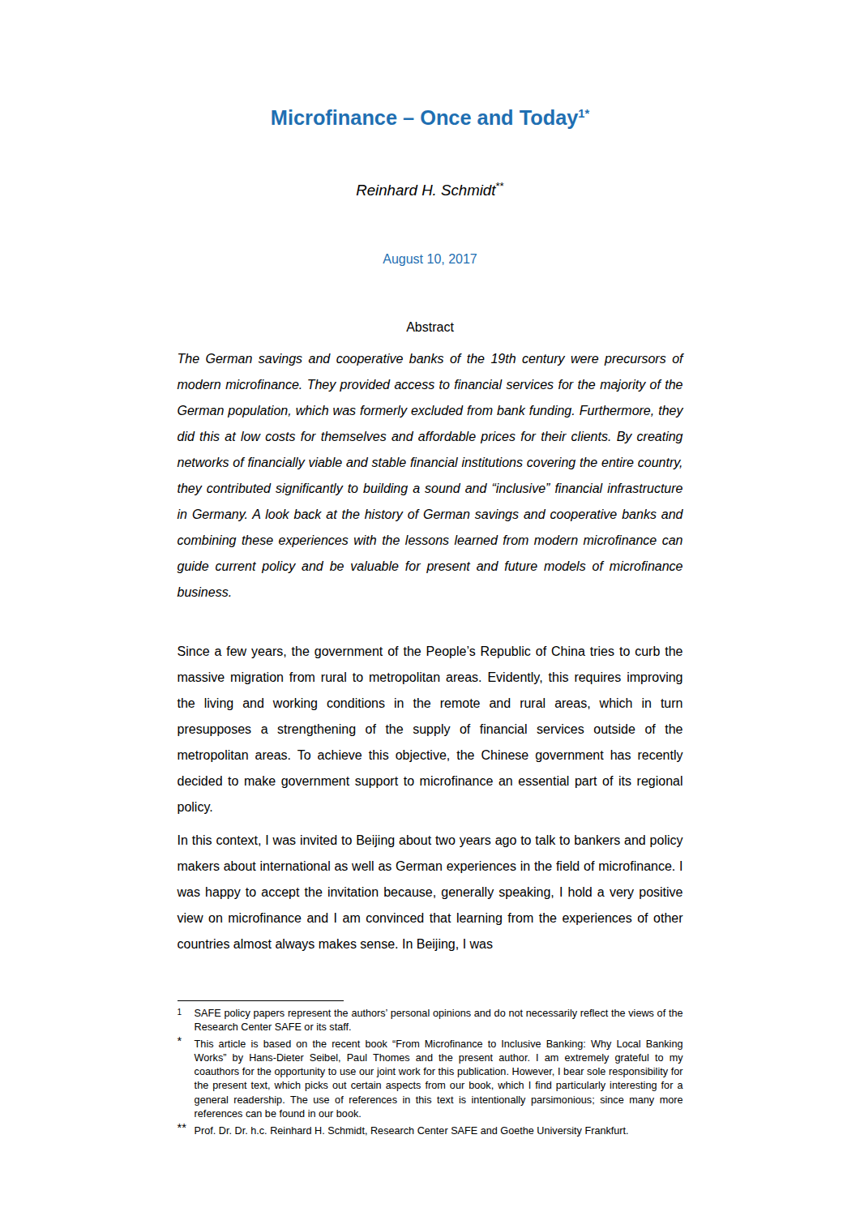Microfinance – Once and Today1*
Reinhard H. Schmidt**
August 10, 2017
Abstract
The German savings and cooperative banks of the 19th century were precursors of modern microfinance. They provided access to financial services for the majority of the German population, which was formerly excluded from bank funding. Furthermore, they did this at low costs for themselves and affordable prices for their clients. By creating networks of financially viable and stable financial institutions covering the entire country, they contributed significantly to building a sound and “inclusive” financial infrastructure in Germany. A look back at the history of German savings and cooperative banks and combining these experiences with the lessons learned from modern microfinance can guide current policy and be valuable for present and future models of microfinance business.
Since a few years, the government of the People’s Republic of China tries to curb the massive migration from rural to metropolitan areas. Evidently, this requires improving the living and working conditions in the remote and rural areas, which in turn presupposes a strengthening of the supply of financial services outside of the metropolitan areas. To achieve this objective, the Chinese government has recently decided to make government support to microfinance an essential part of its regional policy.
In this context, I was invited to Beijing about two years ago to talk to bankers and policy makers about international as well as German experiences in the field of microfinance. I was happy to accept the invitation because, generally speaking, I hold a very positive view on microfinance and I am convinced that learning from the experiences of other countries almost always makes sense. In Beijing, I was
1
SAFE policy papers represent the authors’ personal opinions and do not necessarily reflect the views of the Research Center SAFE or its staff.
*
This article is based on the recent book “From Microfinance to Inclusive Banking: Why Local Banking Works” by Hans-Dieter Seibel, Paul Thomes and the present author. I am extremely grateful to my coauthors for the opportunity to use our joint work for this publication. However, I bear sole responsibility for the present text, which picks out certain aspects from our book, which I find particularly interesting for a general readership. The use of references in this text is intentionally parsimonious; since many more references can be found in our book.
**
Prof. Dr. Dr. h.c. Reinhard H. Schmidt, Research Center SAFE and Goethe University Frankfurt.